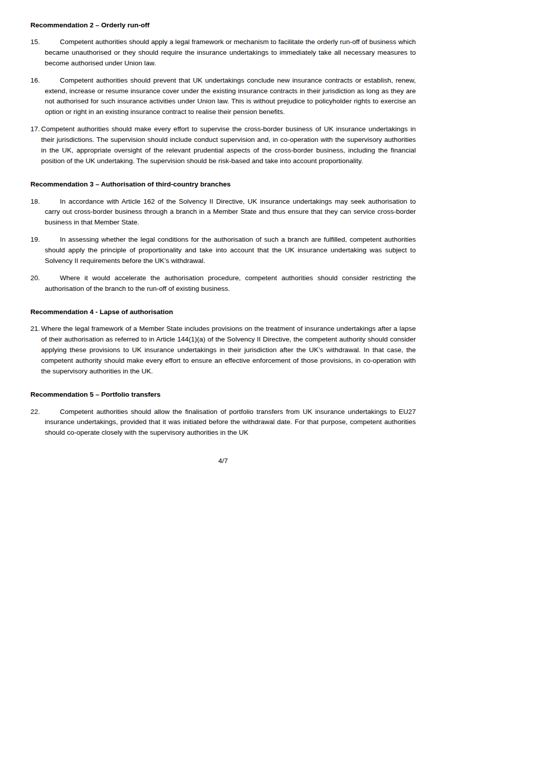Recommendation 2 – Orderly run-off
15.
Competent authorities should apply a legal framework or mechanism to facilitate the orderly run-off of business which became unauthorised or they should require the insurance undertakings to immediately take all necessary measures to become authorised under Union law.
16.
Competent authorities should prevent that UK undertakings conclude new insurance contracts or establish, renew, extend, increase or resume insurance cover under the existing insurance contracts in their jurisdiction as long as they are not authorised for such insurance activities under Union law. This is without prejudice to policyholder rights to exercise an option or right in an existing insurance contract to realise their pension benefits.
17.
Competent authorities should make every effort to supervise the cross-border business of UK insurance undertakings in their jurisdictions. The supervision should include conduct supervision and, in co-operation with the supervisory authorities in the UK, appropriate oversight of the relevant prudential aspects of the cross-border business, including the financial position of the UK undertaking. The supervision should be risk-based and take into account proportionality.
Recommendation 3 – Authorisation of third-country branches
18.
In accordance with Article 162 of the Solvency II Directive, UK insurance undertakings may seek authorisation to carry out cross-border business through a branch in a Member State and thus ensure that they can service cross-border business in that Member State.
19.
In assessing whether the legal conditions for the authorisation of such a branch are fulfilled, competent authorities should apply the principle of proportionality and take into account that the UK insurance undertaking was subject to Solvency II requirements before the UK’s withdrawal.
20.
Where it would accelerate the authorisation procedure, competent authorities should consider restricting the authorisation of the branch to the run-off of existing business.
Recommendation 4 - Lapse of authorisation
21.
Where the legal framework of a Member State includes provisions on the treatment of insurance undertakings after a lapse of their authorisation as referred to in Article 144(1)(a) of the Solvency II Directive, the competent authority should consider applying these provisions to UK insurance undertakings in their jurisdiction after the UK’s withdrawal. In that case, the competent authority should make every effort to ensure an effective enforcement of those provisions, in co-operation with the supervisory authorities in the UK.
Recommendation 5 – Portfolio transfers
22.
Competent authorities should allow the finalisation of portfolio transfers from UK insurance undertakings to EU27 insurance undertakings, provided that it was initiated before the withdrawal date. For that purpose, competent authorities should co-operate closely with the supervisory authorities in the UK
4/7